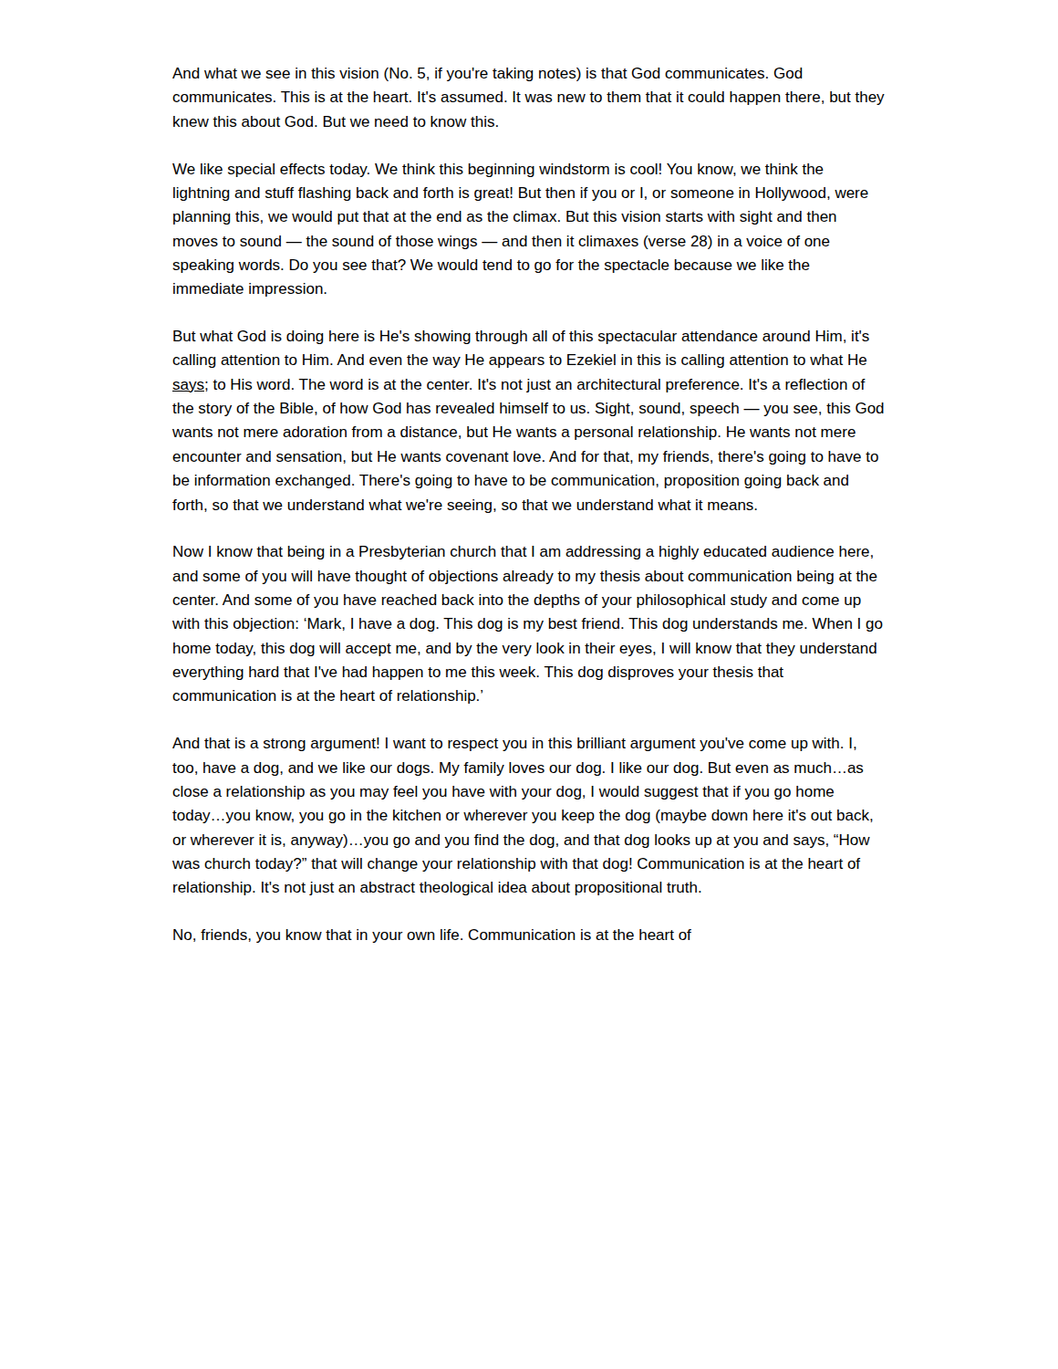And what we see in this vision (No. 5, if you're taking notes) is that God communicates. God communicates. This is at the heart. It's assumed. It was new to them that it could happen there, but they knew this about God. But we need to know this.
We like special effects today. We think this beginning windstorm is cool! You know, we think the lightning and stuff flashing back and forth is great! But then if you or I, or someone in Hollywood, were planning this, we would put that at the end as the climax. But this vision starts with sight and then moves to sound — the sound of those wings — and then it climaxes (verse 28) in a voice of one speaking words. Do you see that? We would tend to go for the spectacle because we like the immediate impression.
But what God is doing here is He's showing through all of this spectacular attendance around Him, it's calling attention to Him. And even the way He appears to Ezekiel in this is calling attention to what He says; to His word. The word is at the center. It's not just an architectural preference. It's a reflection of the story of the Bible, of how God has revealed himself to us. Sight, sound, speech — you see, this God wants not mere adoration from a distance, but He wants a personal relationship. He wants not mere encounter and sensation, but He wants covenant love. And for that, my friends, there's going to have to be information exchanged. There's going to have to be communication, proposition going back and forth, so that we understand what we're seeing, so that we understand what it means.
Now I know that being in a Presbyterian church that I am addressing a highly educated audience here, and some of you will have thought of objections already to my thesis about communication being at the center. And some of you have reached back into the depths of your philosophical study and come up with this objection: ‘Mark, I have a dog. This dog is my best friend. This dog understands me. When I go home today, this dog will accept me, and by the very look in their eyes, I will know that they understand everything hard that I've had happen to me this week. This dog disproves your thesis that communication is at the heart of relationship.’
And that is a strong argument! I want to respect you in this brilliant argument you've come up with. I, too, have a dog, and we like our dogs. My family loves our dog. I like our dog. But even as much…as close a relationship as you may feel you have with your dog, I would suggest that if you go home today…you know, you go in the kitchen or wherever you keep the dog (maybe down here it's out back, or wherever it is, anyway)…you go and you find the dog, and that dog looks up at you and says, “How was church today?” that will change your relationship with that dog! Communication is at the heart of relationship. It's not just an abstract theological idea about propositional truth.
No, friends, you know that in your own life. Communication is at the heart of